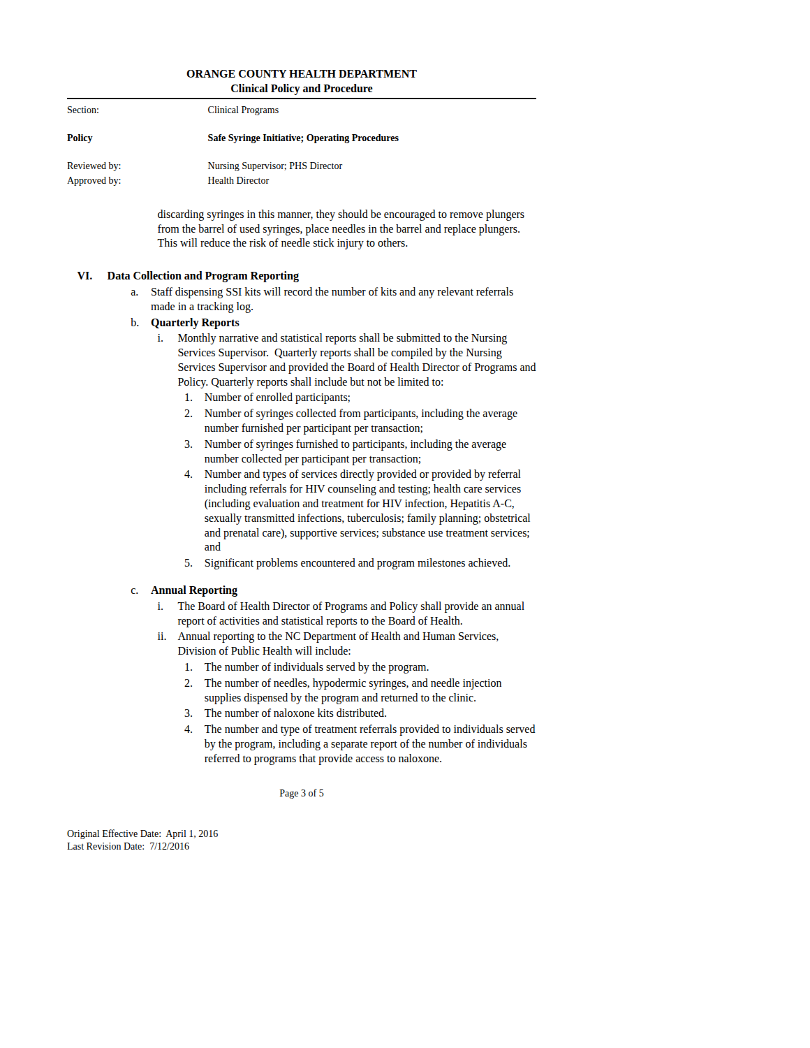ORANGE COUNTY HEALTH DEPARTMENT
Clinical Policy and Procedure
| Section: | Clinical Programs |
| Policy | Safe Syringe Initiative; Operating Procedures |
| Reviewed by: | Nursing Supervisor; PHS Director |
| Approved by: | Health Director |
discarding syringes in this manner, they should be encouraged to remove plungers from the barrel of used syringes, place needles in the barrel and replace plungers. This will reduce the risk of needle stick injury to others.
VI. Data Collection and Program Reporting
a. Staff dispensing SSI kits will record the number of kits and any relevant referrals made in a tracking log.
b. Quarterly Reports
i. Monthly narrative and statistical reports shall be submitted to the Nursing Services Supervisor. Quarterly reports shall be compiled by the Nursing Services Supervisor and provided the Board of Health Director of Programs and Policy. Quarterly reports shall include but not be limited to:
1. Number of enrolled participants;
2. Number of syringes collected from participants, including the average number furnished per participant per transaction;
3. Number of syringes furnished to participants, including the average number collected per participant per transaction;
4. Number and types of services directly provided or provided by referral including referrals for HIV counseling and testing; health care services (including evaluation and treatment for HIV infection, Hepatitis A-C, sexually transmitted infections, tuberculosis; family planning; obstetrical and prenatal care), supportive services; substance use treatment services; and
5. Significant problems encountered and program milestones achieved.
c. Annual Reporting
i. The Board of Health Director of Programs and Policy shall provide an annual report of activities and statistical reports to the Board of Health.
ii. Annual reporting to the NC Department of Health and Human Services, Division of Public Health will include:
1. The number of individuals served by the program.
2. The number of needles, hypodermic syringes, and needle injection supplies dispensed by the program and returned to the clinic.
3. The number of naloxone kits distributed.
4. The number and type of treatment referrals provided to individuals served by the program, including a separate report of the number of individuals referred to programs that provide access to naloxone.
Page 3 of 5
Original Effective Date: April 1, 2016
Last Revision Date: 7/12/2016